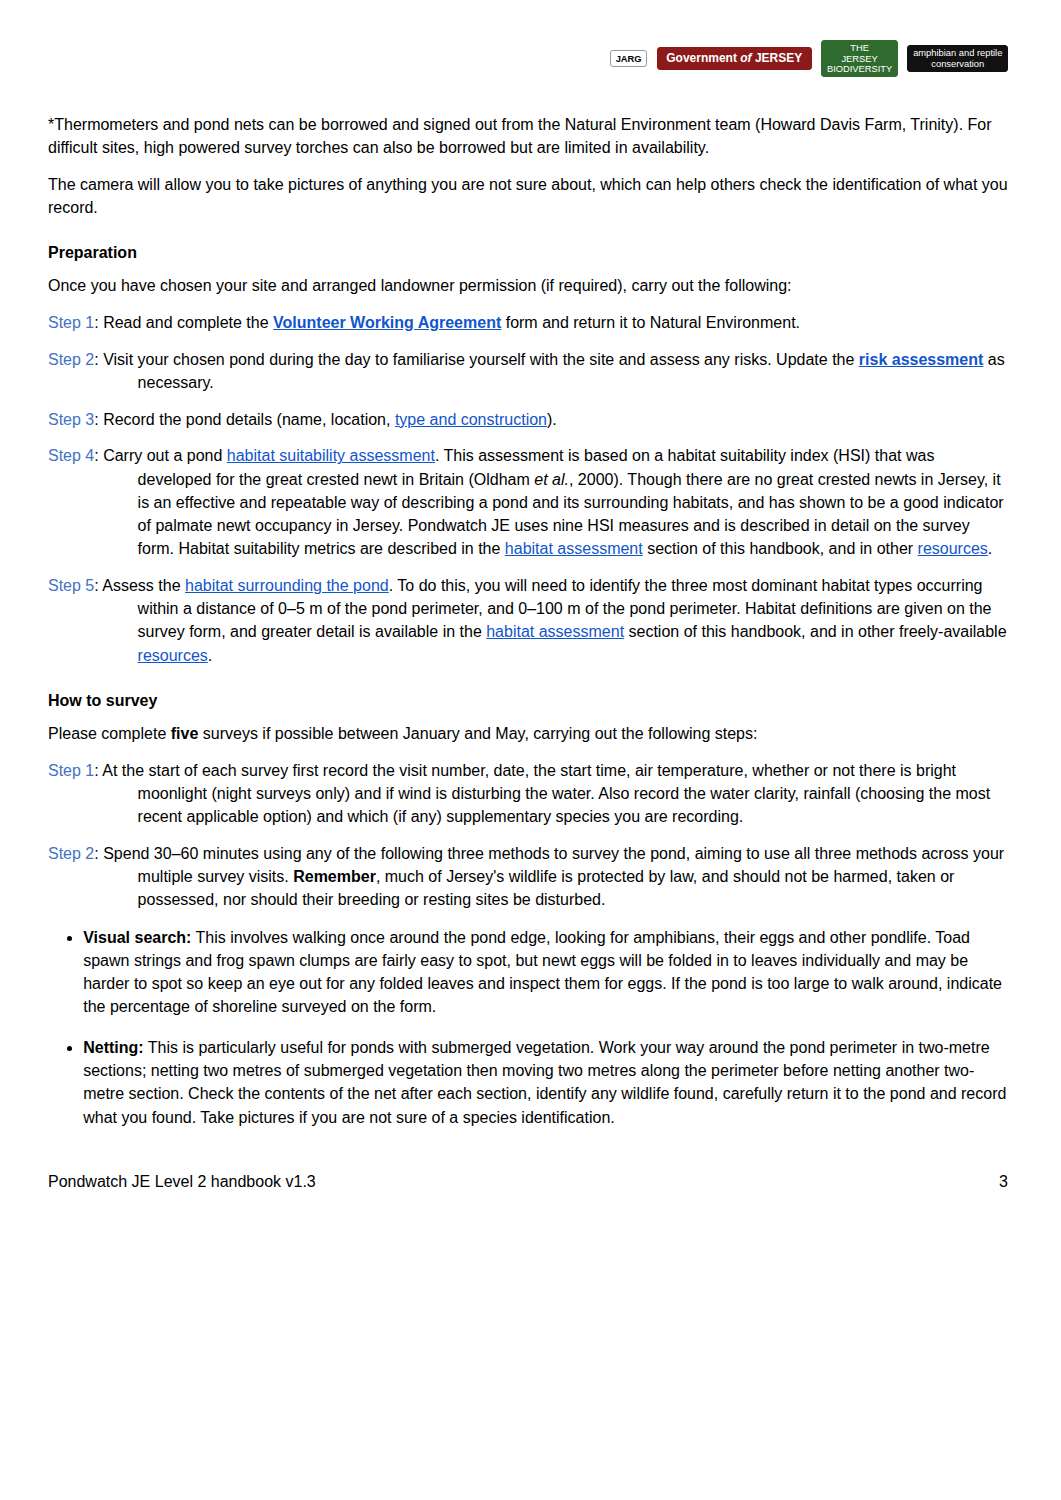JARG
Government of JERSEY
THE
JERSEY
BIODIVERSITY
amphibian and reptile
conservation
*Thermometers and pond nets can be borrowed and signed out from the Natural Environment team (Howard Davis Farm, Trinity). For difficult sites, high powered survey torches can also be borrowed but are limited in availability.
The camera will allow you to take pictures of anything you are not sure about, which can help others check the identification of what you record.
Preparation
Once you have chosen your site and arranged landowner permission (if required), carry out the following:
Step 1: Read and complete the Volunteer Working Agreement form and return it to Natural Environment.
Step 2: Visit your chosen pond during the day to familiarise yourself with the site and assess any risks. Update the risk assessment as necessary.
Step 3: Record the pond details (name, location, type and construction).
Step 4: Carry out a pond habitat suitability assessment. This assessment is based on a habitat suitability index (HSI) that was developed for the great crested newt in Britain (Oldham et al., 2000). Though there are no great crested newts in Jersey, it is an effective and repeatable way of describing a pond and its surrounding habitats, and has shown to be a good indicator of palmate newt occupancy in Jersey. Pondwatch JE uses nine HSI measures and is described in detail on the survey form. Habitat suitability metrics are described in the habitat assessment section of this handbook, and in other resources.
Step 5: Assess the habitat surrounding the pond. To do this, you will need to identify the three most dominant habitat types occurring within a distance of 0–5 m of the pond perimeter, and 0–100 m of the pond perimeter. Habitat definitions are given on the survey form, and greater detail is available in the habitat assessment section of this handbook, and in other freely-available resources.
How to survey
Please complete five surveys if possible between January and May, carrying out the following steps:
Step 1: At the start of each survey first record the visit number, date, the start time, air temperature, whether or not there is bright moonlight (night surveys only) and if wind is disturbing the water. Also record the water clarity, rainfall (choosing the most recent applicable option) and which (if any) supplementary species you are recording.
Step 2: Spend 30–60 minutes using any of the following three methods to survey the pond, aiming to use all three methods across your multiple survey visits. Remember, much of Jersey's wildlife is protected by law, and should not be harmed, taken or possessed, nor should their breeding or resting sites be disturbed.
Visual search: This involves walking once around the pond edge, looking for amphibians, their eggs and other pondlife. Toad spawn strings and frog spawn clumps are fairly easy to spot, but newt eggs will be folded in to leaves individually and may be harder to spot so keep an eye out for any folded leaves and inspect them for eggs. If the pond is too large to walk around, indicate the percentage of shoreline surveyed on the form.
Netting: This is particularly useful for ponds with submerged vegetation. Work your way around the pond perimeter in two-metre sections; netting two metres of submerged vegetation then moving two metres along the perimeter before netting another two-metre section. Check the contents of the net after each section, identify any wildlife found, carefully return it to the pond and record what you found. Take pictures if you are not sure of a species identification.
Pondwatch JE Level 2 handbook v1.3 3